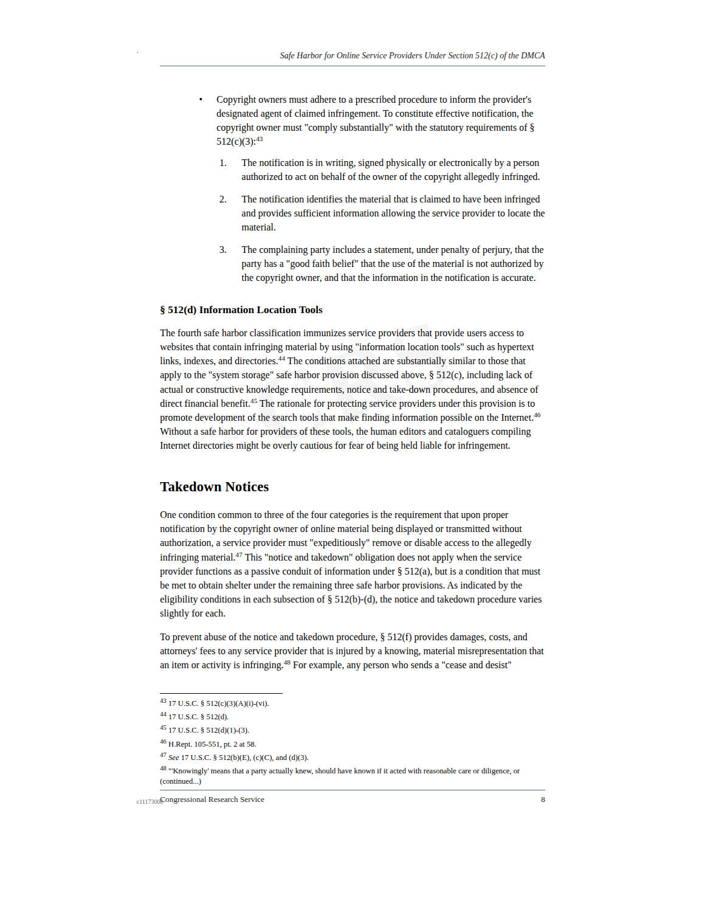.
CRS
Safe Harbor for Online Service Providers Under Section 512(c) of the DMCA
Copyright owners must adhere to a prescribed procedure to inform the provider's designated agent of claimed infringement. To constitute effective notification, the copyright owner must "comply substantially" with the statutory requirements of § 512(c)(3):43
The notification is in writing, signed physically or electronically by a person authorized to act on behalf of the owner of the copyright allegedly infringed.
The notification identifies the material that is claimed to have been infringed and provides sufficient information allowing the service provider to locate the material.
The complaining party includes a statement, under penalty of perjury, that the party has a "good faith belief" that the use of the material is not authorized by the copyright owner, and that the information in the notification is accurate.
§ 512(d) Information Location Tools
The fourth safe harbor classification immunizes service providers that provide users access to websites that contain infringing material by using "information location tools" such as hypertext links, indexes, and directories.44 The conditions attached are substantially similar to those that apply to the "system storage" safe harbor provision discussed above, § 512(c), including lack of actual or constructive knowledge requirements, notice and take-down procedures, and absence of direct financial benefit.45 The rationale for protecting service providers under this provision is to promote development of the search tools that make finding information possible on the Internet.46 Without a safe harbor for providers of these tools, the human editors and cataloguers compiling Internet directories might be overly cautious for fear of being held liable for infringement.
Takedown Notices
One condition common to three of the four categories is the requirement that upon proper notification by the copyright owner of online material being displayed or transmitted without authorization, a service provider must "expeditiously" remove or disable access to the allegedly infringing material.47 This "notice and takedown" obligation does not apply when the service provider functions as a passive conduit of information under § 512(a), but is a condition that must be met to obtain shelter under the remaining three safe harbor provisions. As indicated by the eligibility conditions in each subsection of § 512(b)-(d), the notice and takedown procedure varies slightly for each.
To prevent abuse of the notice and takedown procedure, § 512(f) provides damages, costs, and attorneys' fees to any service provider that is injured by a knowing, material misrepresentation that an item or activity is infringing.48 For example, any person who sends a "cease and desist"
43 17 U.S.C. § 512(c)(3)(A)(i)-(vi).
44 17 U.S.C. § 512(d).
45 17 U.S.C. § 512(d)(1)-(3).
46 H.Rept. 105-551, pt. 2 at 58.
47 See 17 U.S.C. § 512(b)(E), (c)(C), and (d)(3).
48 "'Knowingly' means that a party actually knew, should have known if it acted with reasonable care or diligence, or (continued...)
c11173008
Congressional Research Service 8